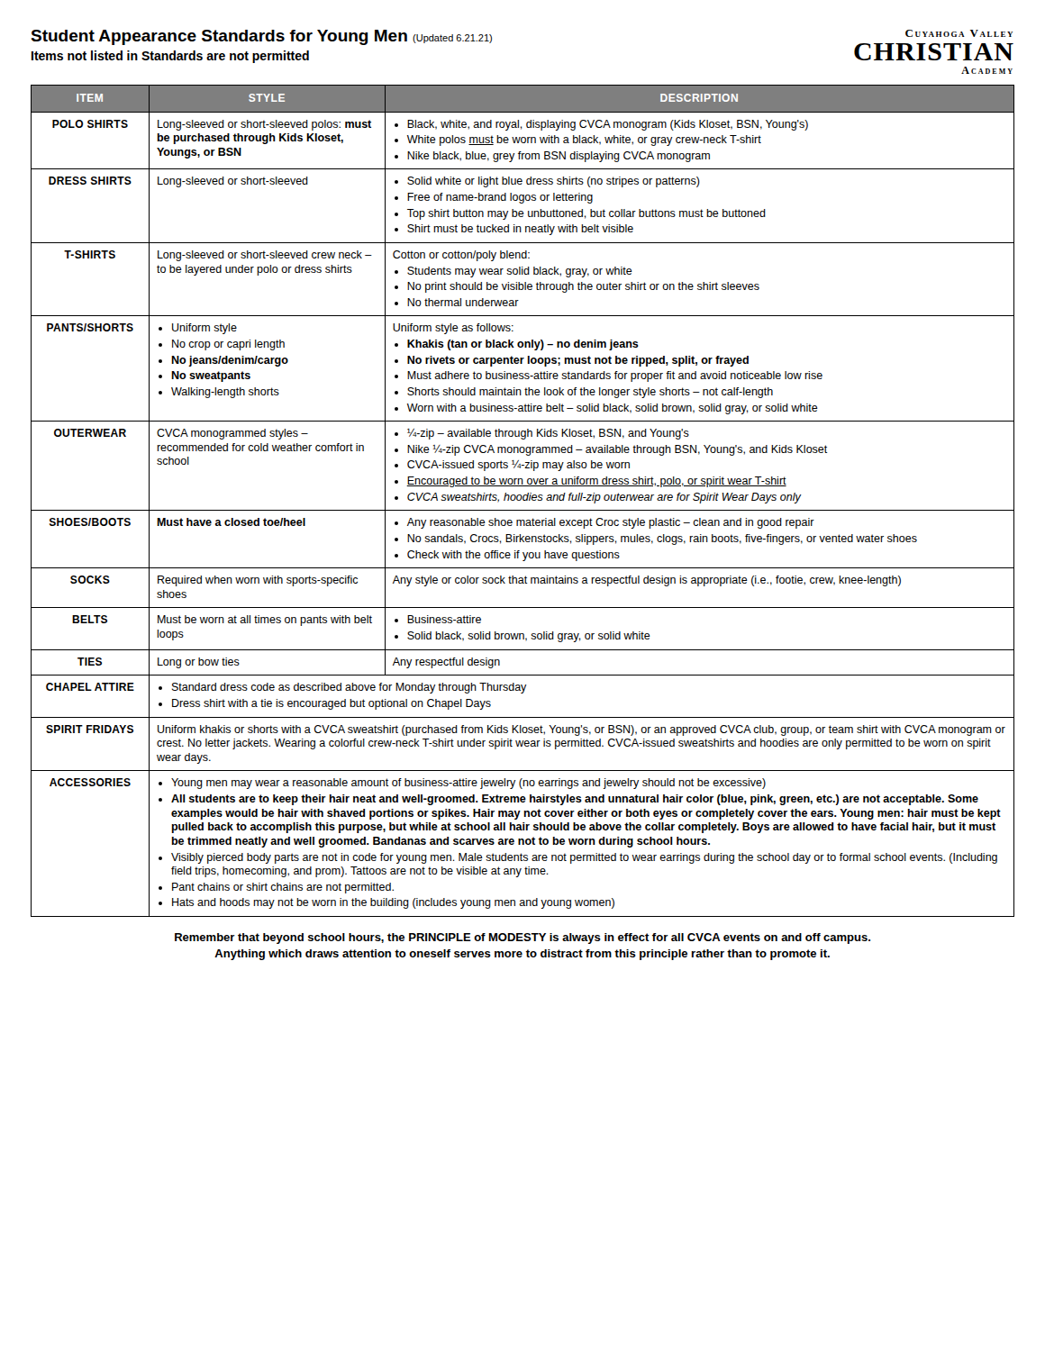Student Appearance Standards for Young Men (Updated 6.21.21)
Items not listed in Standards are not permitted
Cuyahoga Valley
CHRISTIAN
Academy
| ITEM | STYLE | DESCRIPTION |
| --- | --- | --- |
| POLO SHIRTS | Long-sleeved or short-sleeved polos: must be purchased through Kids Kloset, Youngs, or BSN | Black, white, and royal, displaying CVCA monogram (Kids Kloset, BSN, Young's) White polos must be worn with a black, white, or gray crew-neck T-shirt Nike black, blue, grey from BSN displaying CVCA monogram |
| DRESS SHIRTS | Long-sleeved or short-sleeved | Solid white or light blue dress shirts (no stripes or patterns) Free of name-brand logos or lettering Top shirt button may be unbuttoned, but collar buttons must be buttoned Shirt must be tucked in neatly with belt visible |
| T-SHIRTS | Long-sleeved or short-sleeved crew neck – to be layered under polo or dress shirts | Cotton or cotton/poly blend: Students may wear solid black, gray, or white No print should be visible through the outer shirt or on the shirt sleeves No thermal underwear |
| PANTS/SHORTS | Uniform style No crop or capri length No jeans/denim/cargo No sweatpants Walking-length shorts | Uniform style as follows: Khakis (tan or black only) – no denim jeans No rivets or carpenter loops; must not be ripped, split, or frayed Must adhere to business-attire standards for proper fit and avoid noticeable low rise Shorts should maintain the look of the longer style shorts – not calf-length Worn with a business-attire belt – solid black, solid brown, solid gray, or solid white |
| OUTERWEAR | CVCA monogrammed styles – recommended for cold weather comfort in school | ¼-zip – available through Kids Kloset, BSN, and Young's Nike ¼-zip CVCA monogrammed – available through BSN, Young's, and Kids Kloset CVCA-issued sports ¼-zip may also be worn Encouraged to be worn over a uniform dress shirt, polo, or spirit wear T-shirt CVCA sweatshirts, hoodies and full-zip outerwear are for Spirit Wear Days only |
| SHOES/BOOTS | Must have a closed toe/heel | Any reasonable shoe material except Croc style plastic – clean and in good repair No sandals, Crocs, Birkenstocks, slippers, mules, clogs, rain boots, five-fingers, or vented water shoes Check with the office if you have questions |
| SOCKS | Required when worn with sports-specific shoes | Any style or color sock that maintains a respectful design is appropriate (i.e., footie, crew, knee-length) |
| BELTS | Must be worn at all times on pants with belt loops | Business-attire Solid black, solid brown, solid gray, or solid white |
| TIES | Long or bow ties | Any respectful design |
| CHAPEL ATTIRE | Standard dress code as described above for Monday through Thursday Dress shirt with a tie is encouraged but optional on Chapel Days |
| SPIRIT FRIDAYS | Uniform khakis or shorts with a CVCA sweatshirt (purchased from Kids Kloset, Young's, or BSN), or an approved CVCA club, group, or team shirt with CVCA monogram or crest. No letter jackets. Wearing a colorful crew-neck T-shirt under spirit wear is permitted. CVCA-issued sweatshirts and hoodies are only permitted to be worn on spirit wear days. |
| ACCESSORIES | Young men may wear a reasonable amount of business-attire jewelry (no earrings and jewelry should not be excessive) All students are to keep their hair neat and well-groomed. Extreme hairstyles and unnatural hair color (blue, pink, green, etc.) are not acceptable. Some examples would be hair with shaved portions or spikes. Hair may not cover either or both eyes or completely cover the ears. Young men: hair must be kept pulled back to accomplish this purpose, but while at school all hair should be above the collar completely. Boys are allowed to have facial hair, but it must be trimmed neatly and well groomed. Bandanas and scarves are not to be worn during school hours. Visibly pierced body parts are not in code for young men. Male students are not permitted to wear earrings during the school day or to formal school events. (Including field trips, homecoming, and prom). Tattoos are not to be visible at any time. Pant chains or shirt chains are not permitted. Hats and hoods may not be worn in the building (includes young men and young women) |
Remember that beyond school hours, the PRINCIPLE of MODESTY is always in effect for all CVCA events on and off campus.
Anything which draws attention to oneself serves more to distract from this principle rather than to promote it.